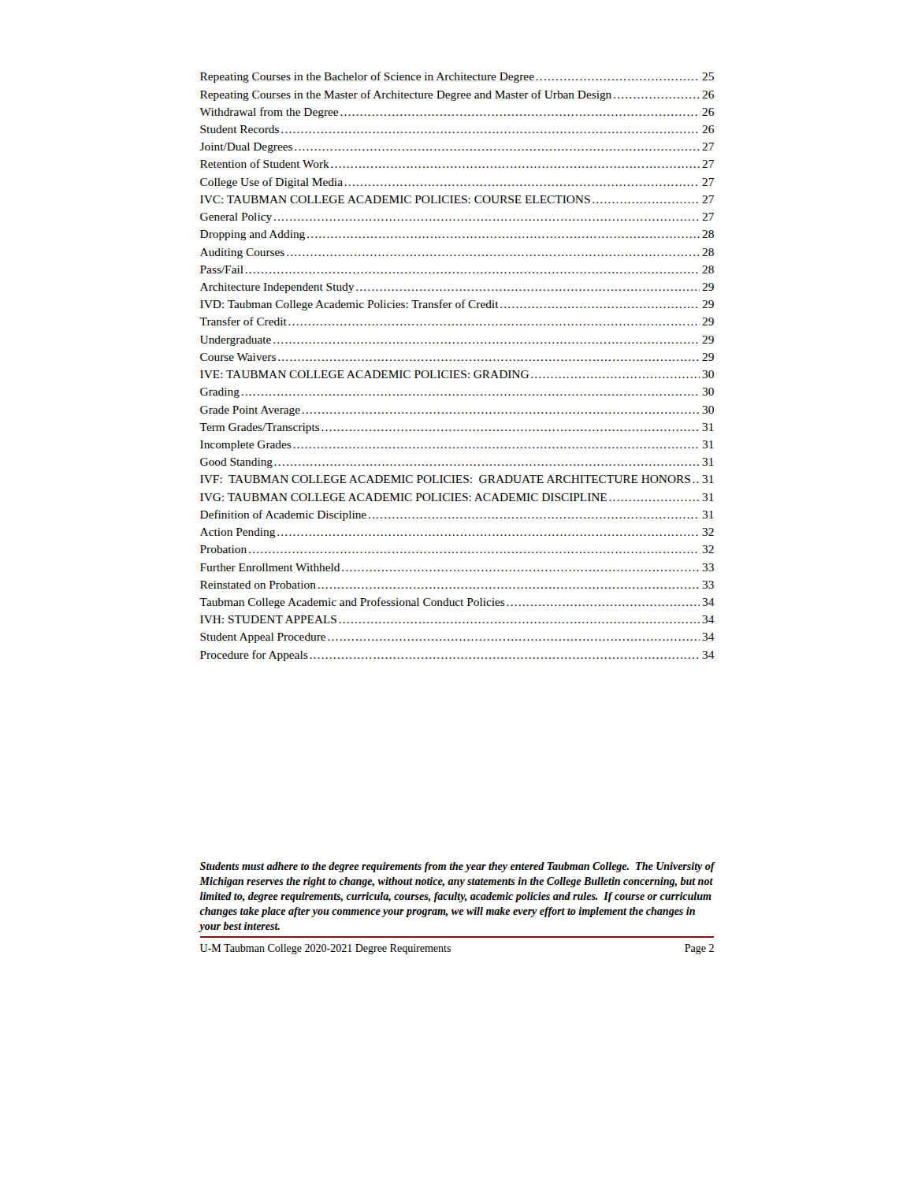Repeating Courses in the Bachelor of Science in Architecture Degree ........................................................... 25
Repeating Courses in the Master of Architecture Degree and Master of Urban Design ................................. 26
Withdrawal from the Degree ................................................................................................................. 26
Student Records ............................................................................................................................... 26
Joint/Dual Degrees ............................................................................................................................. 27
Retention of Student Work ................................................................................................................... 27
College Use of Digital Media ................................................................................................................ 27
IVC: TAUBMAN COLLEGE ACADEMIC POLICIES: COURSE ELECTIONS ................................................... 27
General Policy ................................................................................................................................. 27
Dropping and Adding ......................................................................................................................... 28
Auditing Courses .............................................................................................................................. 28
Pass/Fail ......................................................................................................................................... 28
Architecture Independent Study ......................................................................................................... 29
IVD: Taubman College Academic Policies: Transfer of Credit .............................................................. 29
Transfer of Credit .............................................................................................................................. 29
Undergraduate ................................................................................................................................ 29
Course Waivers ................................................................................................................................. 29
IVE: TAUBMAN COLLEGE ACADEMIC POLICIES: GRADING ................................................................. 30
Grading .......................................................................................................................................... 30
Grade Point Average .......................................................................................................................... 30
Term Grades/Transcripts ..................................................................................................................... 31
Incomplete Grades ............................................................................................................................. 31
Good Standing ................................................................................................................................. 31
IVF: TAUBMAN COLLEGE ACADEMIC POLICIES: GRADUATE ARCHITECTURE HONORS ....................... 31
IVG: TAUBMAN COLLEGE ACADEMIC POLICIES: ACADEMIC DISCIPLINE .............................................. 31
Definition of Academic Discipline ....................................................................................................... 31
Action Pending ................................................................................................................................ 32
Probation ....................................................................................................................................... 32
Further Enrollment Withheld ............................................................................................................... 33
Reinstated on Probation ....................................................................................................................... 33
Taubman College Academic and Professional Conduct Policies ..................................................... 34
IVH: STUDENT APPEALS ................................................................................................................. 34
Student Appeal Procedure .................................................................................................................... 34
Procedure for Appeals ......................................................................................................................... 34
Students must adhere to the degree requirements from the year they entered Taubman College. The University of Michigan reserves the right to change, without notice, any statements in the College Bulletin concerning, but not limited to, degree requirements, curricula, courses, faculty, academic policies and rules. If course or curriculum changes take place after you commence your program, we will make every effort to implement the changes in your best interest.
U-M Taubman College 2020-2021 Degree Requirements Page 2